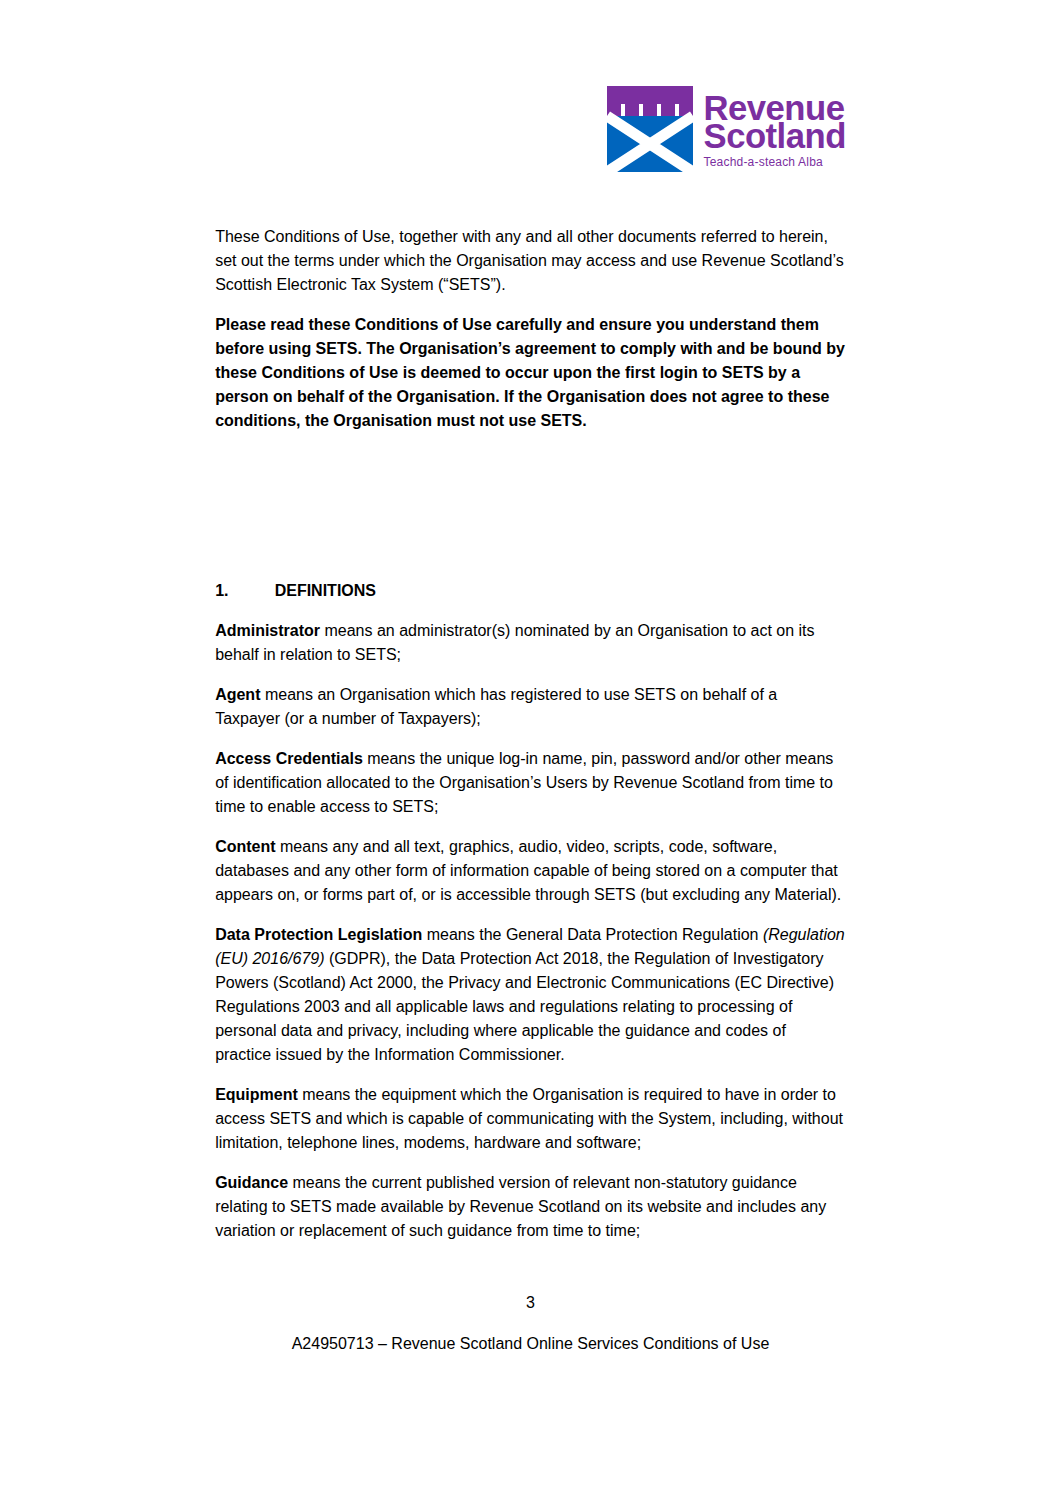Revenue Scotland Teachd-a-steach Alba
These Conditions of Use, together with any and all other documents referred to herein, set out the terms under which the Organisation may access and use Revenue Scotland’s Scottish Electronic Tax System (“SETS”).
Please read these Conditions of Use carefully and ensure you understand them before using SETS. The Organisation’s agreement to comply with and be bound by these Conditions of Use is deemed to occur upon the first login to SETS by a person on behalf of the Organisation. If the Organisation does not agree to these conditions, the Organisation must not use SETS.
1. DEFINITIONS
Administrator means an administrator(s) nominated by an Organisation to act on its behalf in relation to SETS;
Agent means an Organisation which has registered to use SETS on behalf of a Taxpayer (or a number of Taxpayers);
Access Credentials means the unique log-in name, pin, password and/or other means of identification allocated to the Organisation’s Users by Revenue Scotland from time to time to enable access to SETS;
Content means any and all text, graphics, audio, video, scripts, code, software, databases and any other form of information capable of being stored on a computer that appears on, or forms part of, or is accessible through SETS (but excluding any Material).
Data Protection Legislation means the General Data Protection Regulation (Regulation (EU) 2016/679) (GDPR), the Data Protection Act 2018, the Regulation of Investigatory Powers (Scotland) Act 2000, the Privacy and Electronic Communications (EC Directive) Regulations 2003 and all applicable laws and regulations relating to processing of personal data and privacy, including where applicable the guidance and codes of practice issued by the Information Commissioner.
Equipment means the equipment which the Organisation is required to have in order to access SETS and which is capable of communicating with the System, including, without limitation, telephone lines, modems, hardware and software;
Guidance means the current published version of relevant non-statutory guidance relating to SETS made available by Revenue Scotland on its website and includes any variation or replacement of such guidance from time to time;
3
A24950713 – Revenue Scotland Online Services Conditions of Use